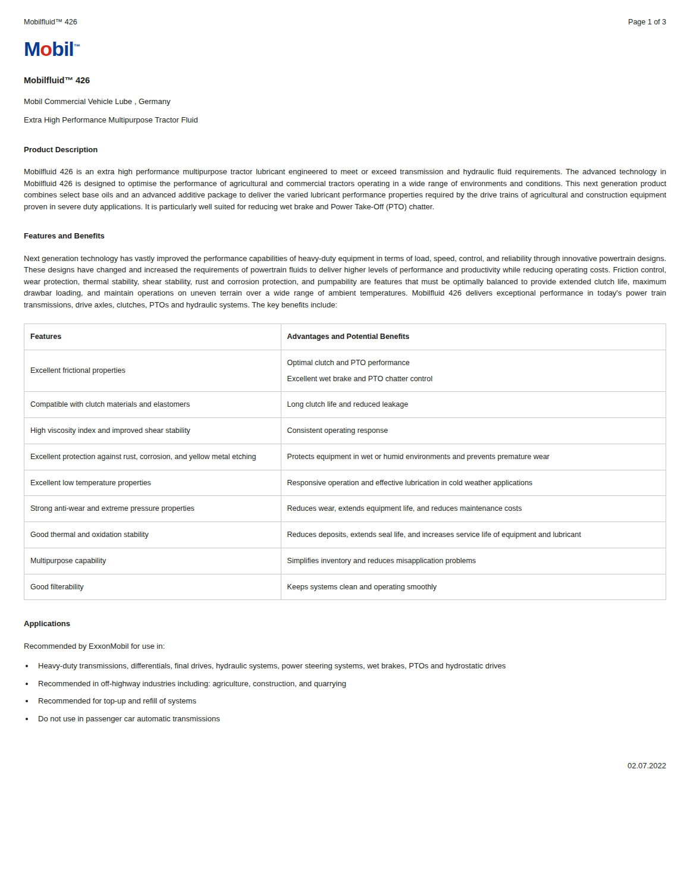Mobilfluid™ 426 Page 1 of 3
Mobil™
Mobilfluid™ 426
Mobil Commercial Vehicle Lube , Germany
Extra High Performance Multipurpose Tractor Fluid
Product Description
Mobilfluid 426 is an extra high performance multipurpose tractor lubricant engineered to meet or exceed transmission and hydraulic fluid requirements. The advanced technology in Mobilfluid 426 is designed to optimise the performance of agricultural and commercial tractors operating in a wide range of environments and conditions. This next generation product combines select base oils and an advanced additive package to deliver the varied lubricant performance properties required by the drive trains of agricultural and construction equipment proven in severe duty applications. It is particularly well suited for reducing wet brake and Power Take-Off (PTO) chatter.
Features and Benefits
Next generation technology has vastly improved the performance capabilities of heavy-duty equipment in terms of load, speed, control, and reliability through innovative powertrain designs. These designs have changed and increased the requirements of powertrain fluids to deliver higher levels of performance and productivity while reducing operating costs. Friction control, wear protection, thermal stability, shear stability, rust and corrosion protection, and pumpability are features that must be optimally balanced to provide extended clutch life, maximum drawbar loading, and maintain operations on uneven terrain over a wide range of ambient temperatures. Mobilfluid 426 delivers exceptional performance in today's power train transmissions, drive axles, clutches, PTOs and hydraulic systems. The key benefits include:
| Features | Advantages and Potential Benefits |
| --- | --- |
| Excellent frictional properties | Optimal clutch and PTO performance Excellent wet brake and PTO chatter control |
| Compatible with clutch materials and elastomers | Long clutch life and reduced leakage |
| High viscosity index and improved shear stability | Consistent operating response |
| Excellent protection against rust, corrosion, and yellow metal etching | Protects equipment in wet or humid environments and prevents premature wear |
| Excellent low temperature properties | Responsive operation and effective lubrication in cold weather applications |
| Strong anti-wear and extreme pressure properties | Reduces wear, extends equipment life, and reduces maintenance costs |
| Good thermal and oxidation stability | Reduces deposits, extends seal life, and increases service life of equipment and lubricant |
| Multipurpose capability | Simplifies inventory and reduces misapplication problems |
| Good filterability | Keeps systems clean and operating smoothly |
Applications
Recommended by ExxonMobil for use in:
Heavy-duty transmissions, differentials, final drives, hydraulic systems, power steering systems, wet brakes, PTOs and hydrostatic drives
Recommended in off-highway industries including: agriculture, construction, and quarrying
Recommended for top-up and refill of systems
Do not use in passenger car automatic transmissions
02.07.2022